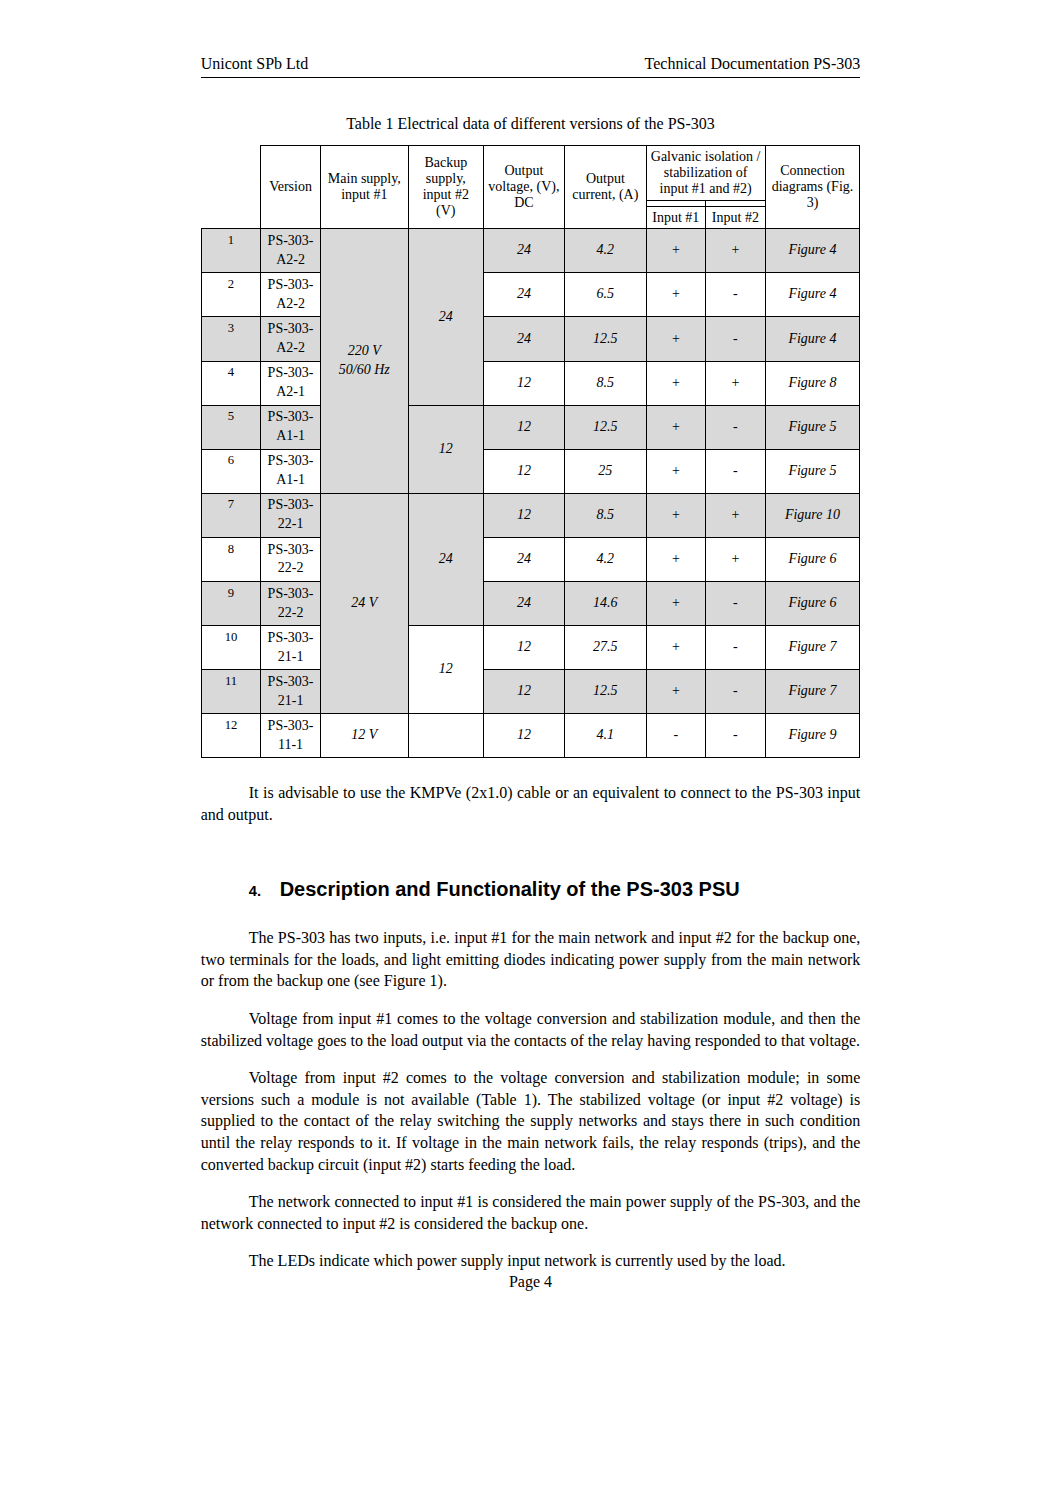Unicont SPb Ltd
Technical Documentation PS-303
Table 1 Electrical data of different versions of the PS-303
| | Version | Main supply, input #1 | Backup supply, input #2 (V) | Output voltage, (V), DC | Output current, (A) | Galvanic isolation / stabilization of input #1 and #2) | Connection diagrams (Fig. 3) |
| --- | --- | --- | --- | --- | --- | --- | --- |
| Input #1 | Input #2 |
| 1 | PS-303-A2-2 | 220 V 50/60 Hz | 24 | 24 | 4.2 | + | + | Figure 4 |
| 2 | PS-303-A2-2 | 24 | 6.5 | + | - | Figure 4 |
| 3 | PS-303-A2-2 | 24 | 12.5 | + | - | Figure 4 |
| 4 | PS-303-A2-1 | 12 | 8.5 | + | + | Figure 8 |
| 5 | PS-303-A1-1 | 12 | 12 | 12.5 | + | - | Figure 5 |
| 6 | PS-303-A1-1 | 12 | 25 | + | - | Figure 5 |
| 7 | PS-303-22-1 | 24 V | 24 | 12 | 8.5 | + | + | Figure 10 |
| 8 | PS-303-22-2 | 24 | 4.2 | + | + | Figure 6 |
| 9 | PS-303-22-2 | 24 | 14.6 | + | - | Figure 6 |
| 10 | PS-303-21-1 | 12 | 12 | 27.5 | + | - | Figure 7 |
| 11 | PS-303-21-1 | 12 | 12.5 | + | - | Figure 7 |
| 12 | PS-303-11-1 | 12 V | | 12 | 4.1 | - | - | Figure 9 |
It is advisable to use the KMPVe (2x1.0) cable or an equivalent to connect to the PS-303 input and output.
4. Description and Functionality of the PS-303 PSU
The PS-303 has two inputs, i.e. input #1 for the main network and input #2 for the backup one, two terminals for the loads, and light emitting diodes indicating power supply from the main network or from the backup one (see Figure 1).
Voltage from input #1 comes to the voltage conversion and stabilization module, and then the stabilized voltage goes to the load output via the contacts of the relay having responded to that voltage.
Voltage from input #2 comes to the voltage conversion and stabilization module; in some versions such a module is not available (Table 1). The stabilized voltage (or input #2 voltage) is supplied to the contact of the relay switching the supply networks and stays there in such condition until the relay responds to it. If voltage in the main network fails, the relay responds (trips), and the converted backup circuit (input #2) starts feeding the load.
The network connected to input #1 is considered the main power supply of the PS-303, and the network connected to input #2 is considered the backup one.
The LEDs indicate which power supply input network is currently used by the load.
Page 4